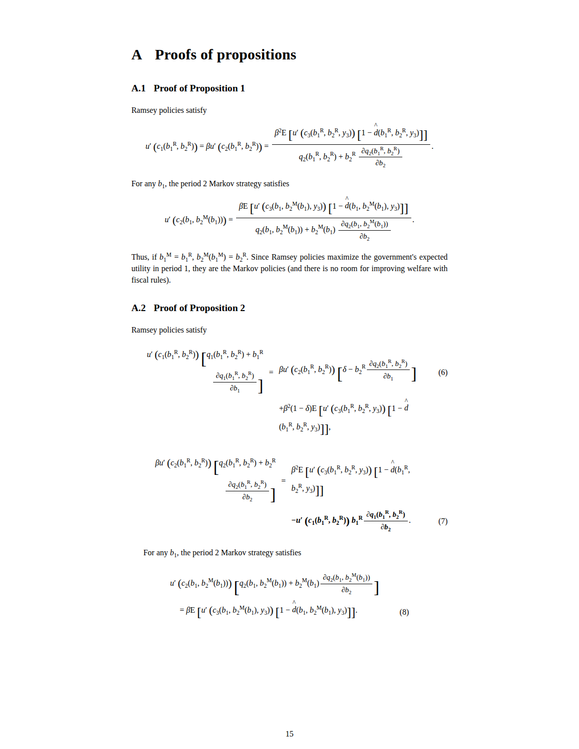AProofs of propositions
A.1 Proof of Proposition 1
Ramsey policies satisfy
u′ (c1(b1R, b2R)) = βu′ (c2(b1R, b2R)) = β2E [u′ (c3(b1R, b2R, y3)) [1 − ^d(b1R, b2R, y3)]] q2(b1R, b2R) + b2R ∂q2(b1R, b2R)∂b2 .
For any b1, the period 2 Markov strategy satisfies
u′ (c2(b1, b2M(b1))) = βE [u′ (c3(b1, b2M(b1), y3)) [1 − ^d(b1, b2M(b1), y3)]] q2(b1, b2M(b1)) + b2M(b1) ∂q2(b1, b2M(b1))∂b2 .
Thus, if b1M = b1R, b2M(b1M) = b2R. Since Ramsey policies maximize the government's expected utility in period 1, they are the Markov policies (and there is no room for improving welfare with fiscal rules).
A.2 Proof of Proposition 2
Ramsey policies satisfy
u′ (c1(b1R, b2R)) [q1(b1R, b2R) + b1R∂q1(b1R, b2R)∂b1]
=
βu′ (c2(b1R, b2R)) [δ − b2R∂q2(b1R, b2R)∂b1]
(6)
+β2(1 − δ)E [u′ (c3(b1R, b2R, y3)) [1 − ^d(b1R, b2R, y3)]],
βu′ (c2(b1R, b2R)) [q2(b1R, b2R) + b2R∂q2(b1R, b2R)∂b2]
=
β2E [u′ (c3(b1R, b2R, y3)) [1 − ^d(b1R, b2R, y3)]]
−u′ (c1(b1R, b2R)) b1R∂q1(b1R, b2R)∂b2.
(7)
For any b1, the period 2 Markov strategy satisfies
u′ (c2(b1, b2M(b1))) [q2(b1, b2M(b1)) + b2M(b1)∂q2(b1, b2M(b1))∂b2]
= βE [u′ (c3(b1, b2M(b1), y3)) [1 − ^d(b1, b2M(b1), y3)]].
(8)
15